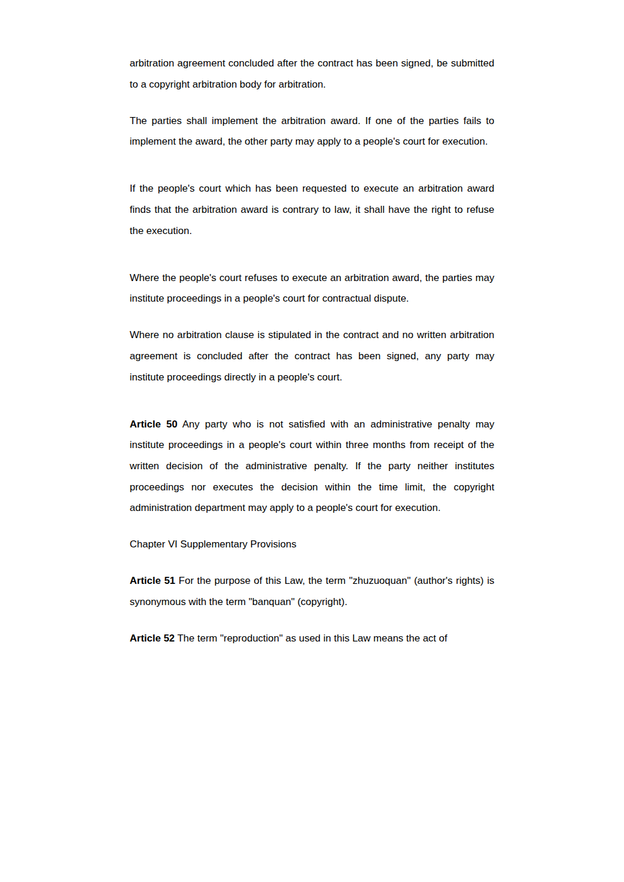arbitration agreement concluded after the contract has been signed, be submitted to a copyright arbitration body for arbitration.
The parties shall implement the arbitration award. If one of the parties fails to implement the award, the other party may apply to a people's court for execution.
If the people's court which has been requested to execute an arbitration award finds that the arbitration award is contrary to law, it shall have the right to refuse the execution.
Where the people's court refuses to execute an arbitration award, the parties may institute proceedings in a people's court for contractual dispute.
Where no arbitration clause is stipulated in the contract and no written arbitration agreement is concluded after the contract has been signed, any party may institute proceedings directly in a people's court.
Article 50 Any party who is not satisfied with an administrative penalty may institute proceedings in a people's court within three months from receipt of the written decision of the administrative penalty. If the party neither institutes proceedings nor executes the decision within the time limit, the copyright administration department may apply to a people's court for execution.
Chapter VI Supplementary Provisions
Article 51 For the purpose of this Law, the term "zhuzuoquan" (author's rights) is synonymous with the term "banquan" (copyright).
Article 52 The term "reproduction" as used in this Law means the act of